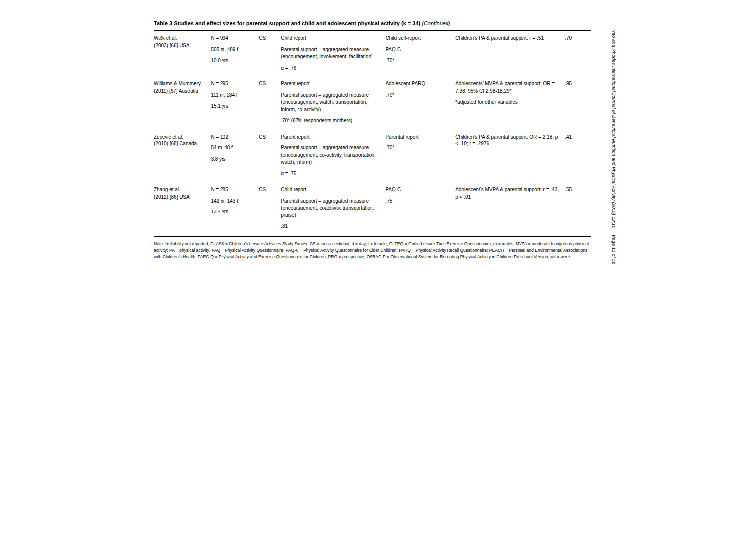Yao and Rhodes International Journal of Behavioral Nutrition and Physical Activity (2015) 12:10
Page 13 of 38
Table 3 Studies and effect sizes for parental support and child and adolescent physical activity (k = 34) (Continued)
| Welk et al. (2003) [66] USA | N = 994 505 m, 489 f 10.0 yrs | CS | Child report Parental support – aggregated measure (encouragement, involvement, facilitation) α = .76 | Child self-report PAQ-C .70* | Children’s PA & parental support: r = .51 | .70 |
| Williams & Mummery (2011) [67] Australia | N = 295 111 m, 184 f 15.1 yrs | CS | Parent report Parental support – aggregated measure (encouragement, watch, transportation, inform, co-activity) .70* (67% respondents mothers) | Adolescent PARQ .70* | Adolescents’ MVPA & parental support: OR = 7.38, 95% CI 2.98-18.29* *adjusted for other variables | .95 |
| Zecevic et al. (2010) [68] Canada | N = 102 54 m, 48 f 3.8 yrs | CS | Parent report Parental support – aggregated measure (encouragement, co-activity, transportation, watch, inform) α = .75 | Parental report .70* | Children’s PA & parental support: OR = 2.18, p < .10; r = .2976 | .41 |
| Zhang et al. (2012) [86] USA | N = 285 142 m, 143 f 13.4 yrs | CS | Child report Parental support – aggregated measure (encouragement, coactivity, transportation, praise) .81 | PAQ-C .75 | Adolescent’s MVPA & parental support: r = .43, p < .01 | .55 |
Note. *reliability not reported; CLASS = Children’s Leisure Activities Study Survey; CS = cross-sectional; d = day; f = female; GLTEQ = Godin Leisure-Time Exercise Questionnaire; m = males; MVPA = moderate to vigorous physical activity; PA = physical activity; PAQ = Physical Activity Questionnaire; PAQ-C = Physical Activity Questionnaire for Older Children; PARQ = Physical Activity Recall Questionnaire; PEACH = Personal and Environmental Associations with Children’s Health; PAEC-Q = Physical Activity and Exercise Questionnaire for Children; PRO = prospective; OSRAC-P = Observational System for Recording Physical Activity in Children-Preschool Version; wk = week.